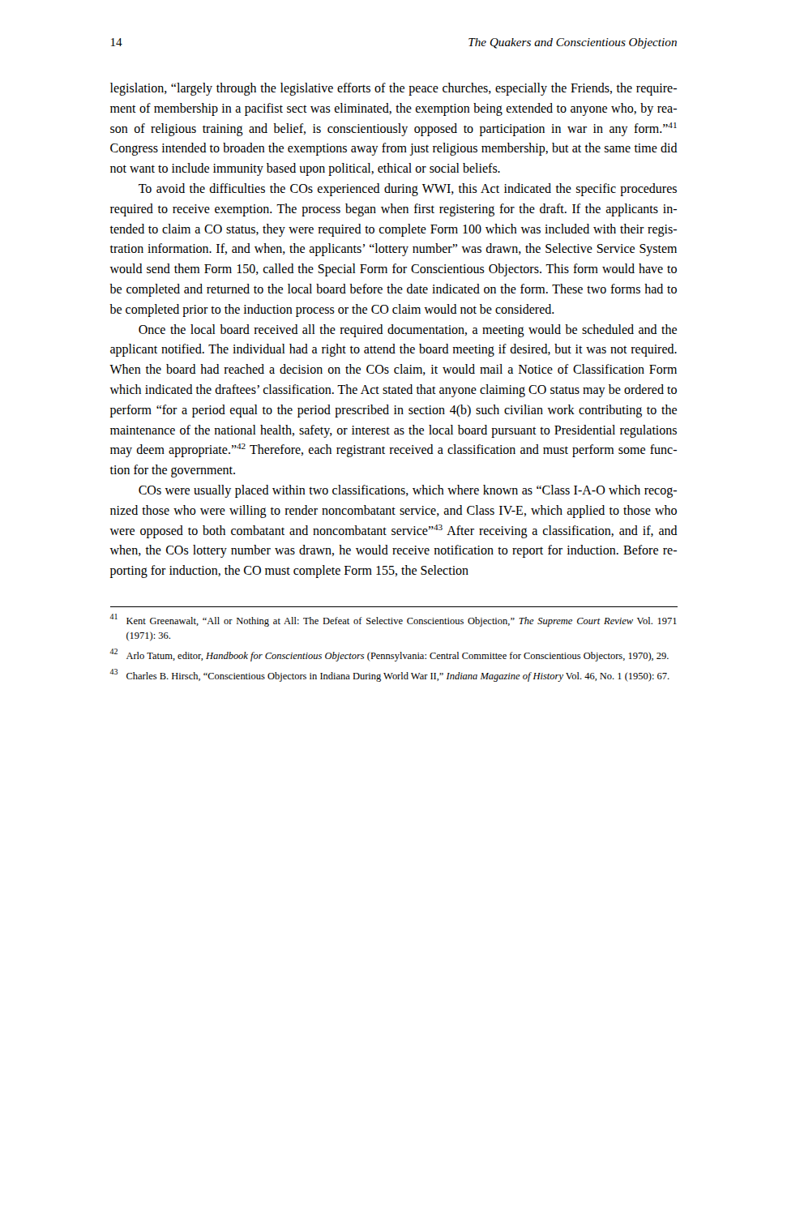14 The Quakers and Conscientious Objection
legislation, “largely through the legislative efforts of the peace churches, especially the Friends, the requirement of membership in a pacifist sect was eliminated, the exemption being extended to anyone who, by reason of religious training and belief, is conscientiously opposed to participation in war in any form.”41 Congress intended to broaden the exemptions away from just religious membership, but at the same time did not want to include immunity based upon political, ethical or social beliefs.
To avoid the difficulties the COs experienced during WWI, this Act indicated the specific procedures required to receive exemption. The process began when first registering for the draft. If the applicants intended to claim a CO status, they were required to complete Form 100 which was included with their registration information. If, and when, the applicants’ “lottery number” was drawn, the Selective Service System would send them Form 150, called the Special Form for Conscientious Objectors. This form would have to be completed and returned to the local board before the date indicated on the form. These two forms had to be completed prior to the induction process or the CO claim would not be considered.
Once the local board received all the required documentation, a meeting would be scheduled and the applicant notified. The individual had a right to attend the board meeting if desired, but it was not required. When the board had reached a decision on the COs claim, it would mail a Notice of Classification Form which indicated the draftees’ classification. The Act stated that anyone claiming CO status may be ordered to perform “for a period equal to the period prescribed in section 4(b) such civilian work contributing to the maintenance of the national health, safety, or interest as the local board pursuant to Presidential regulations may deem appropriate.”42 Therefore, each registrant received a classification and must perform some function for the government.
COs were usually placed within two classifications, which where known as “Class I-A-O which recognized those who were willing to render noncombatant service, and Class IV-E, which applied to those who were opposed to both combatant and noncombatant service”43 After receiving a classification, and if, and when, the COs lottery number was drawn, he would receive notification to report for induction. Before reporting for induction, the CO must complete Form 155, the Selection
41 Kent Greenawalt, “All or Nothing at All: The Defeat of Selective Conscientious Objection,” The Supreme Court Review Vol. 1971 (1971): 36.
42 Arlo Tatum, editor, Handbook for Conscientious Objectors (Pennsylvania: Central Committee for Conscientious Objectors, 1970), 29.
43 Charles B. Hirsch, “Conscientious Objectors in Indiana During World War II,” Indiana Magazine of History Vol. 46, No. 1 (1950): 67.